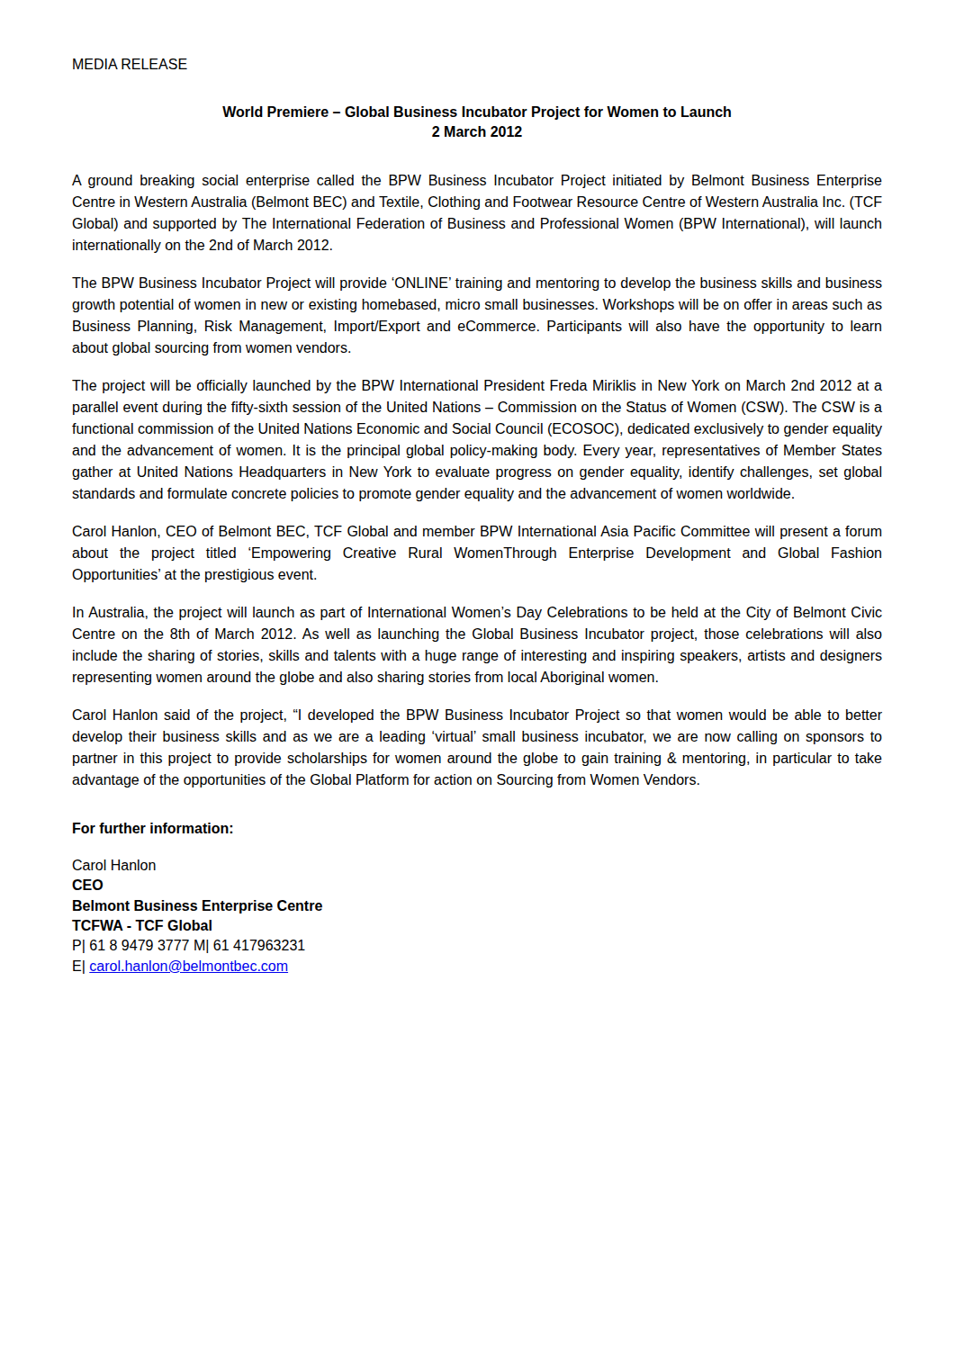MEDIA RELEASE
World Premiere – Global Business Incubator Project for Women to Launch
2 March 2012
A ground breaking social enterprise called the BPW Business Incubator Project initiated by Belmont Business Enterprise Centre in Western Australia (Belmont BEC) and Textile, Clothing and Footwear Resource Centre of Western Australia Inc. (TCF Global) and supported by The International Federation of Business and Professional Women (BPW International), will launch internationally on the 2nd of March 2012.
The BPW Business Incubator Project will provide ‘ONLINE’ training and mentoring to develop the business skills and business growth potential of women in new or existing homebased, micro small businesses. Workshops will be on offer in areas such as Business Planning, Risk Management, Import/Export and eCommerce. Participants will also have the opportunity to learn about global sourcing from women vendors.
The project will be officially launched by the BPW International President Freda Miriklis in New York on March 2nd 2012 at a parallel event during the fifty-sixth session of the United Nations – Commission on the Status of Women (CSW). The CSW is a functional commission of the United Nations Economic and Social Council (ECOSOC), dedicated exclusively to gender equality and the advancement of women. It is the principal global policy-making body. Every year, representatives of Member States gather at United Nations Headquarters in New York to evaluate progress on gender equality, identify challenges, set global standards and formulate concrete policies to promote gender equality and the advancement of women worldwide.
Carol Hanlon, CEO of Belmont BEC, TCF Global and member BPW International Asia Pacific Committee will present a forum about the project titled ‘Empowering Creative Rural WomenThrough Enterprise Development and Global Fashion Opportunities’ at the prestigious event.
In Australia, the project will launch as part of International Women’s Day Celebrations to be held at the City of Belmont Civic Centre on the 8th of March 2012. As well as launching the Global Business Incubator project, those celebrations will also include the sharing of stories, skills and talents with a huge range of interesting and inspiring speakers, artists and designers representing women around the globe and also sharing stories from local Aboriginal women.
Carol Hanlon said of the project, “I developed the BPW Business Incubator Project so that women would be able to better develop their business skills and as we are a leading ‘virtual’ small business incubator, we are now calling on sponsors to partner in this project to provide scholarships for women around the globe to gain training & mentoring, in particular to take advantage of the opportunities of the Global Platform for action on Sourcing from Women Vendors.
For further information:
Carol Hanlon
CEO
Belmont Business Enterprise Centre
TCFWA - TCF Global
P| 61 8 9479 3777 M| 61 417963231
E| carol.hanlon@belmontbec.com